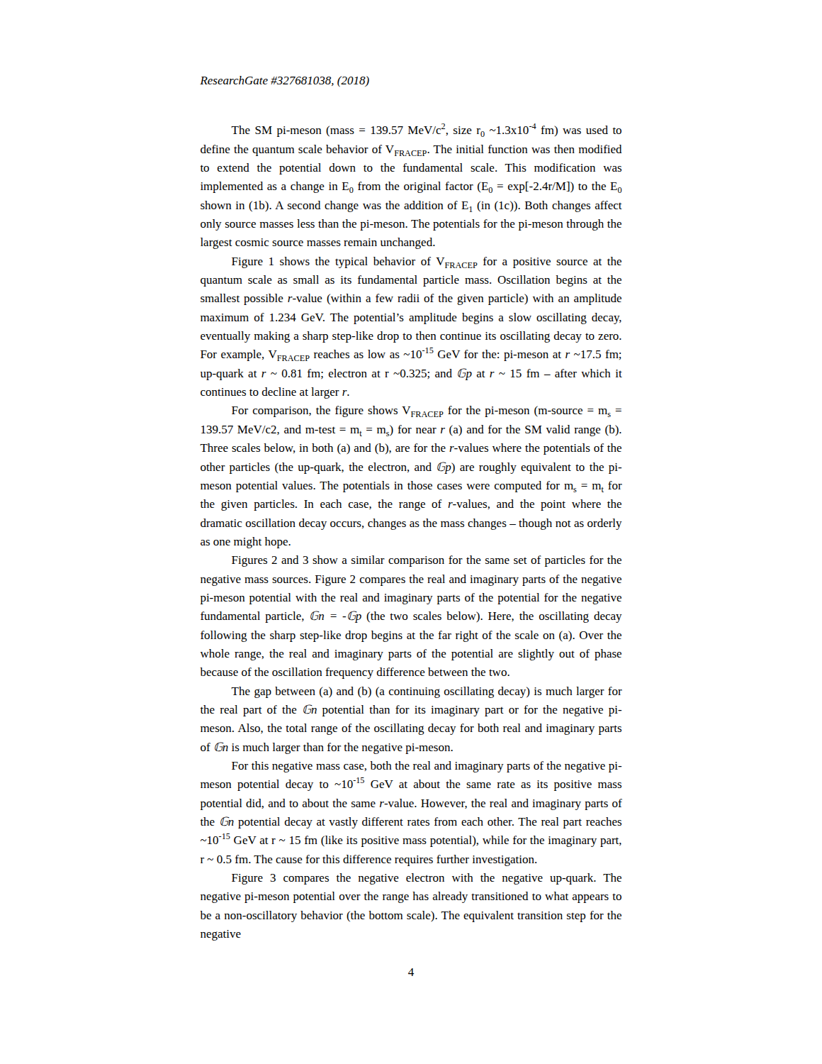ResearchGate #327681038, (2018)
The SM pi-meson (mass = 139.57 MeV/c2, size r0 ~1.3x10-4 fm) was used to define the quantum scale behavior of VFRACEP. The initial function was then modified to extend the potential down to the fundamental scale. This modification was implemented as a change in E0 from the original factor (E0 = exp[-2.4r/M]) to the E0 shown in (1b). A second change was the addition of E1 (in (1c)). Both changes affect only source masses less than the pi-meson. The potentials for the pi-meson through the largest cosmic source masses remain unchanged.
Figure 1 shows the typical behavior of VFRACEP for a positive source at the quantum scale as small as its fundamental particle mass. Oscillation begins at the smallest possible r-value (within a few radii of the given particle) with an amplitude maximum of 1.234 GeV. The potential’s amplitude begins a slow oscillating decay, eventually making a sharp step-like drop to then continue its oscillating decay to zero. For example, VFRACEP reaches as low as ~10-15 GeV for the: pi-meson at r ~17.5 fm; up-quark at r ~ 0.81 fm; electron at r ~0.325; and 𝔾p at r ~ 15 fm – after which it continues to decline at larger r.
For comparison, the figure shows VFRACEP for the pi-meson (m-source = ms = 139.57 MeV/c2, and m-test = mt = ms) for near r (a) and for the SM valid range (b). Three scales below, in both (a) and (b), are for the r-values where the potentials of the other particles (the up-quark, the electron, and 𝔾p) are roughly equivalent to the pi-meson potential values. The potentials in those cases were computed for ms = mt for the given particles. In each case, the range of r-values, and the point where the dramatic oscillation decay occurs, changes as the mass changes – though not as orderly as one might hope.
Figures 2 and 3 show a similar comparison for the same set of particles for the negative mass sources. Figure 2 compares the real and imaginary parts of the negative pi-meson potential with the real and imaginary parts of the potential for the negative fundamental particle, 𝔾n = -𝔾p (the two scales below). Here, the oscillating decay following the sharp step-like drop begins at the far right of the scale on (a). Over the whole range, the real and imaginary parts of the potential are slightly out of phase because of the oscillation frequency difference between the two.
The gap between (a) and (b) (a continuing oscillating decay) is much larger for the real part of the 𝔾n potential than for its imaginary part or for the negative pi-meson. Also, the total range of the oscillating decay for both real and imaginary parts of 𝔾n is much larger than for the negative pi-meson.
For this negative mass case, both the real and imaginary parts of the negative pi-meson potential decay to ~10-15 GeV at about the same rate as its positive mass potential did, and to about the same r-value. However, the real and imaginary parts of the 𝔾n potential decay at vastly different rates from each other. The real part reaches ~10-15 GeV at r ~ 15 fm (like its positive mass potential), while for the imaginary part, r ~ 0.5 fm. The cause for this difference requires further investigation.
Figure 3 compares the negative electron with the negative up-quark. The negative pi-meson potential over the range has already transitioned to what appears to be a non-oscillatory behavior (the bottom scale). The equivalent transition step for the negative
4